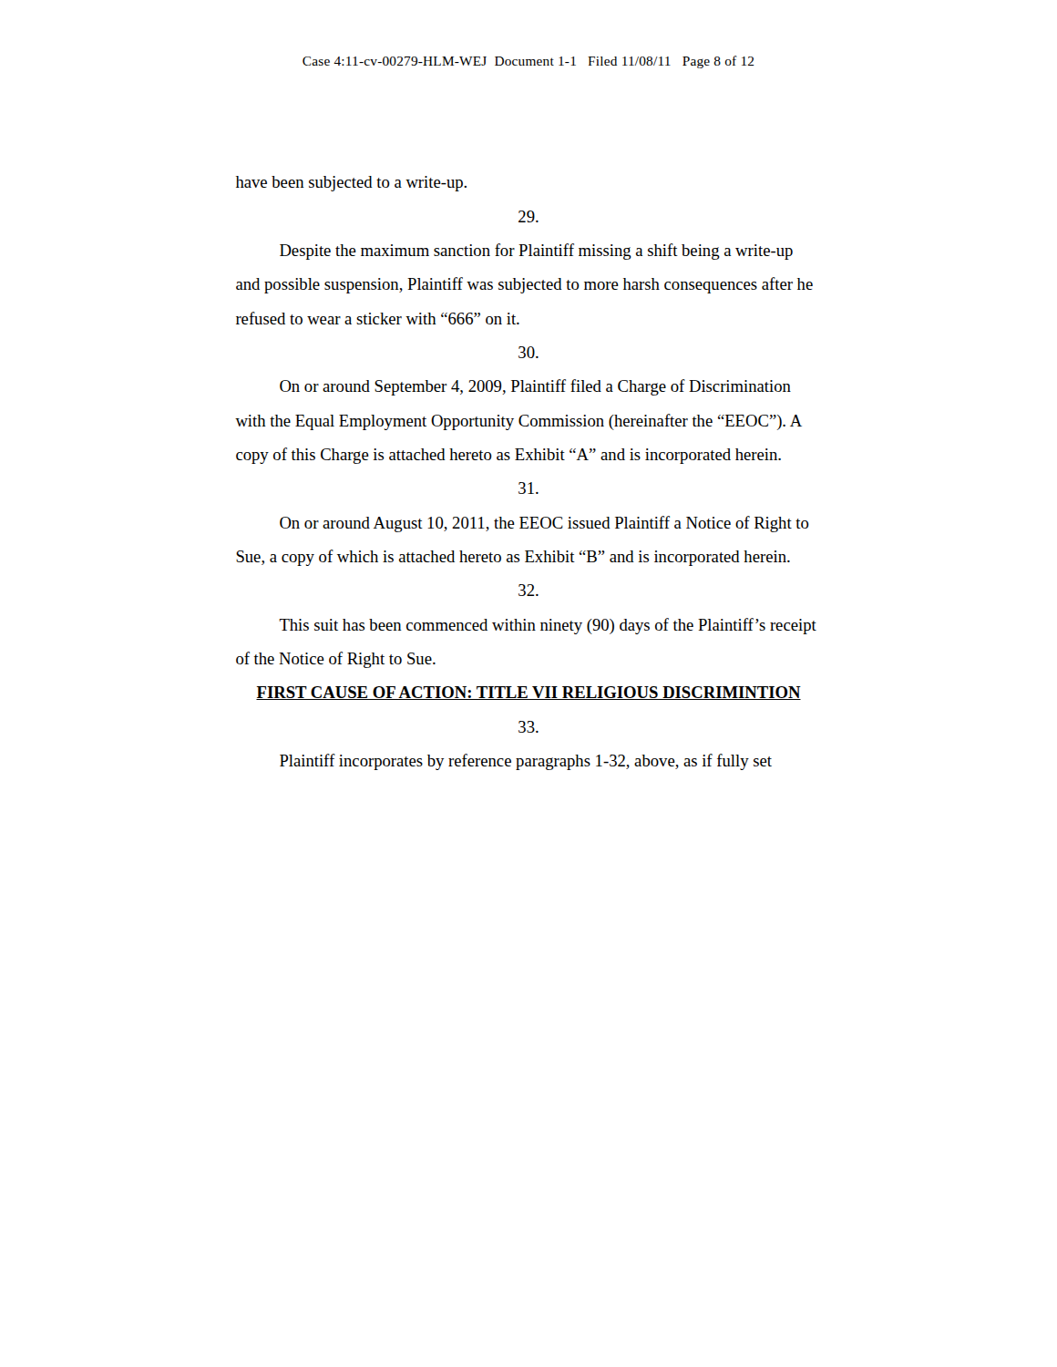Case 4:11-cv-00279-HLM-WEJ Document 1-1 Filed 11/08/11 Page 8 of 12
have been subjected to a write-up.
29.
Despite the maximum sanction for Plaintiff missing a shift being a write-up and possible suspension, Plaintiff was subjected to more harsh consequences after he refused to wear a sticker with “666” on it.
30.
On or around September 4, 2009, Plaintiff filed a Charge of Discrimination with the Equal Employment Opportunity Commission (hereinafter the “EEOC”). A copy of this Charge is attached hereto as Exhibit “A” and is incorporated herein.
31.
On or around August 10, 2011, the EEOC issued Plaintiff a Notice of Right to Sue, a copy of which is attached hereto as Exhibit “B” and is incorporated herein.
32.
This suit has been commenced within ninety (90) days of the Plaintiff’s receipt of the Notice of Right to Sue.
FIRST CAUSE OF ACTION: TITLE VII RELIGIOUS DISCRIMINTION
33.
Plaintiff incorporates by reference paragraphs 1-32, above, as if fully set